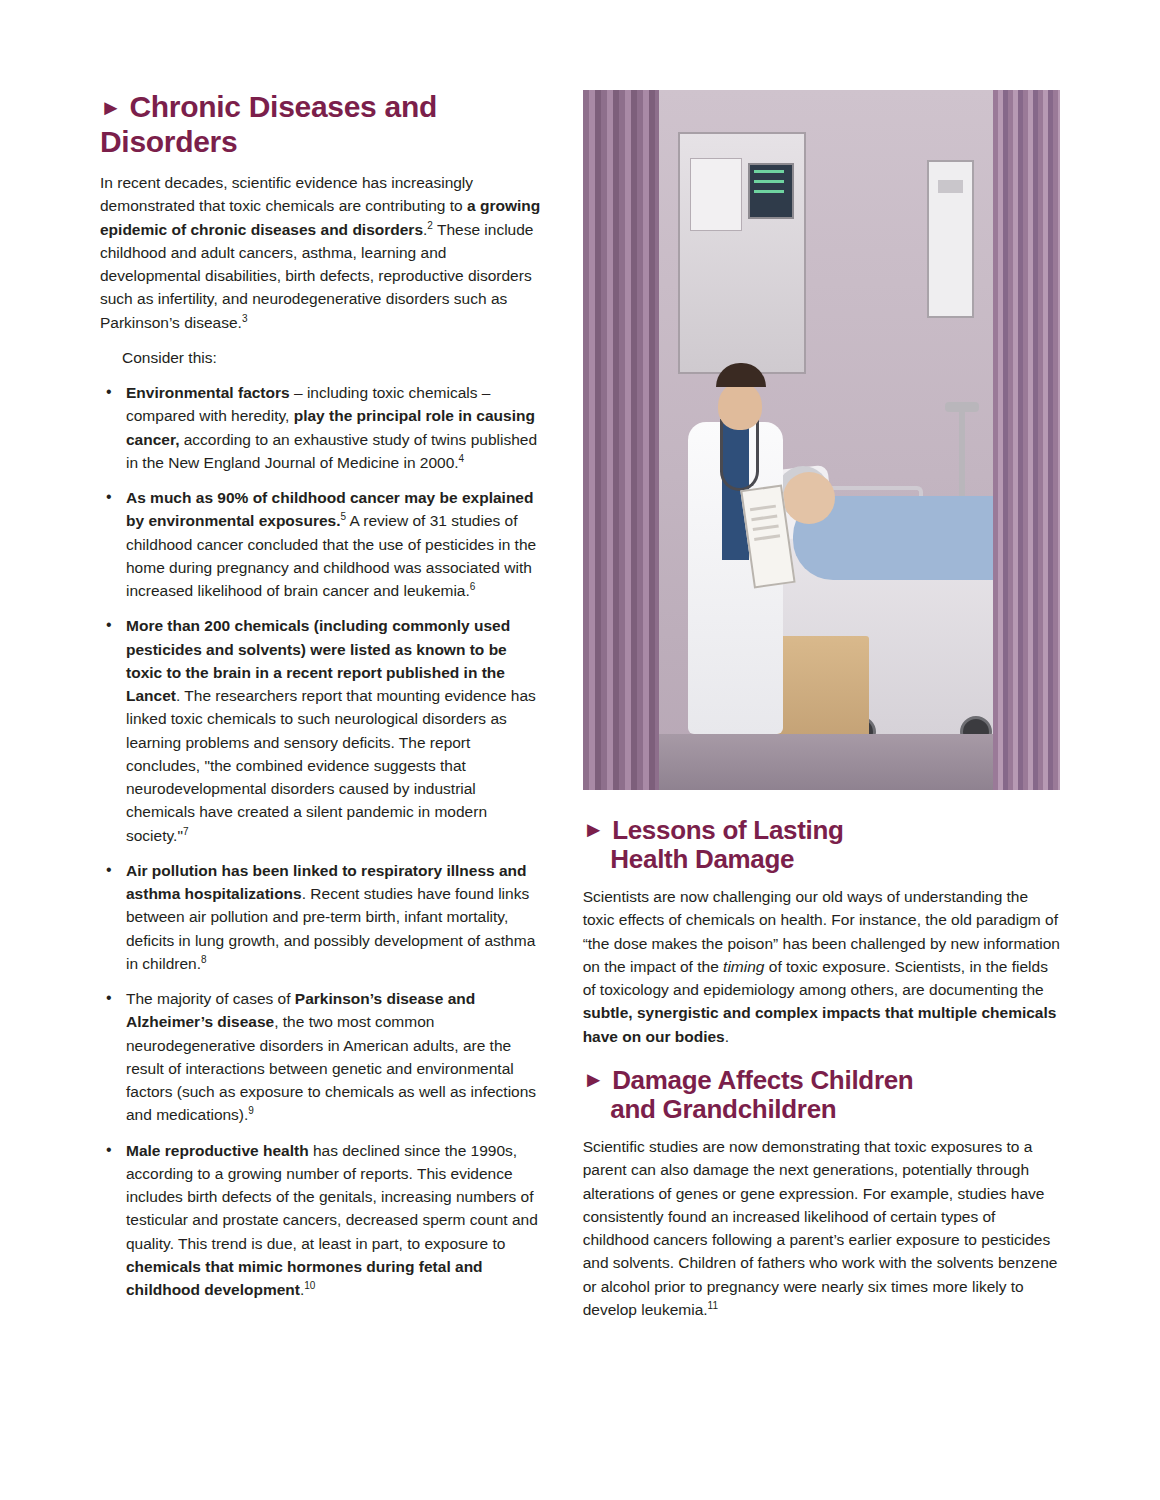►Chronic Diseases and Disorders
In recent decades, scientific evidence has increasingly demonstrated that toxic chemicals are contributing to a growing epidemic of chronic diseases and disorders.2 These include childhood and adult cancers, asthma, learning and developmental disabilities, birth defects, reproductive disorders such as infertility, and neurodegenerative disorders such as Parkinson’s disease.3
Consider this:
Environmental factors – including toxic chemicals – compared with heredity, play the principal role in causing cancer, according to an exhaustive study of twins published in the New England Journal of Medicine in 2000.4
As much as 90% of childhood cancer may be explained by environmental exposures.5 A review of 31 studies of childhood cancer concluded that the use of pesticides in the home during pregnancy and childhood was associated with increased likelihood of brain cancer and leukemia.6
More than 200 chemicals (including commonly used pesticides and solvents) were listed as known to be toxic to the brain in a recent report published in the Lancet. The researchers report that mounting evidence has linked toxic chemicals to such neurological disorders as learning problems and sensory deficits. The report concludes, "the combined evidence suggests that neurodevelopmental disorders caused by industrial chemicals have created a silent pandemic in modern society."7
Air pollution has been linked to respiratory illness and asthma hospitalizations. Recent studies have found links between air pollution and pre-term birth, infant mortality, deficits in lung growth, and possibly development of asthma in children.8
The majority of cases of Parkinson’s disease and Alzheimer’s disease, the two most common neurodegenerative disorders in American adults, are the result of interactions between genetic and environmental factors (such as exposure to chemicals as well as infections and medications).9
Male reproductive health has declined since the 1990s, according to a growing number of reports. This evidence includes birth defects of the genitals, increasing numbers of testicular and prostate cancers, decreased sperm count and quality. This trend is due, at least in part, to exposure to chemicals that mimic hormones during fetal and childhood development.10
►Lessons of Lasting
Health Damage
Scientists are now challenging our old ways of understanding the toxic effects of chemicals on health. For instance, the old paradigm of “the dose makes the poison” has been challenged by new information on the impact of the timing of toxic exposure. Scientists, in the fields of toxicology and epidemiology among others, are documenting the subtle, synergistic and complex impacts that multiple chemicals have on our bodies.
►Damage Affects Children
and Grandchildren
Scientific studies are now demonstrating that toxic exposures to a parent can also damage the next generations, potentially through alterations of genes or gene expression. For example, studies have consistently found an increased likelihood of certain types of childhood cancers following a parent’s earlier exposure to pesticides and solvents. Children of fathers who work with the solvents benzene or alcohol prior to pregnancy were nearly six times more likely to develop leukemia.11